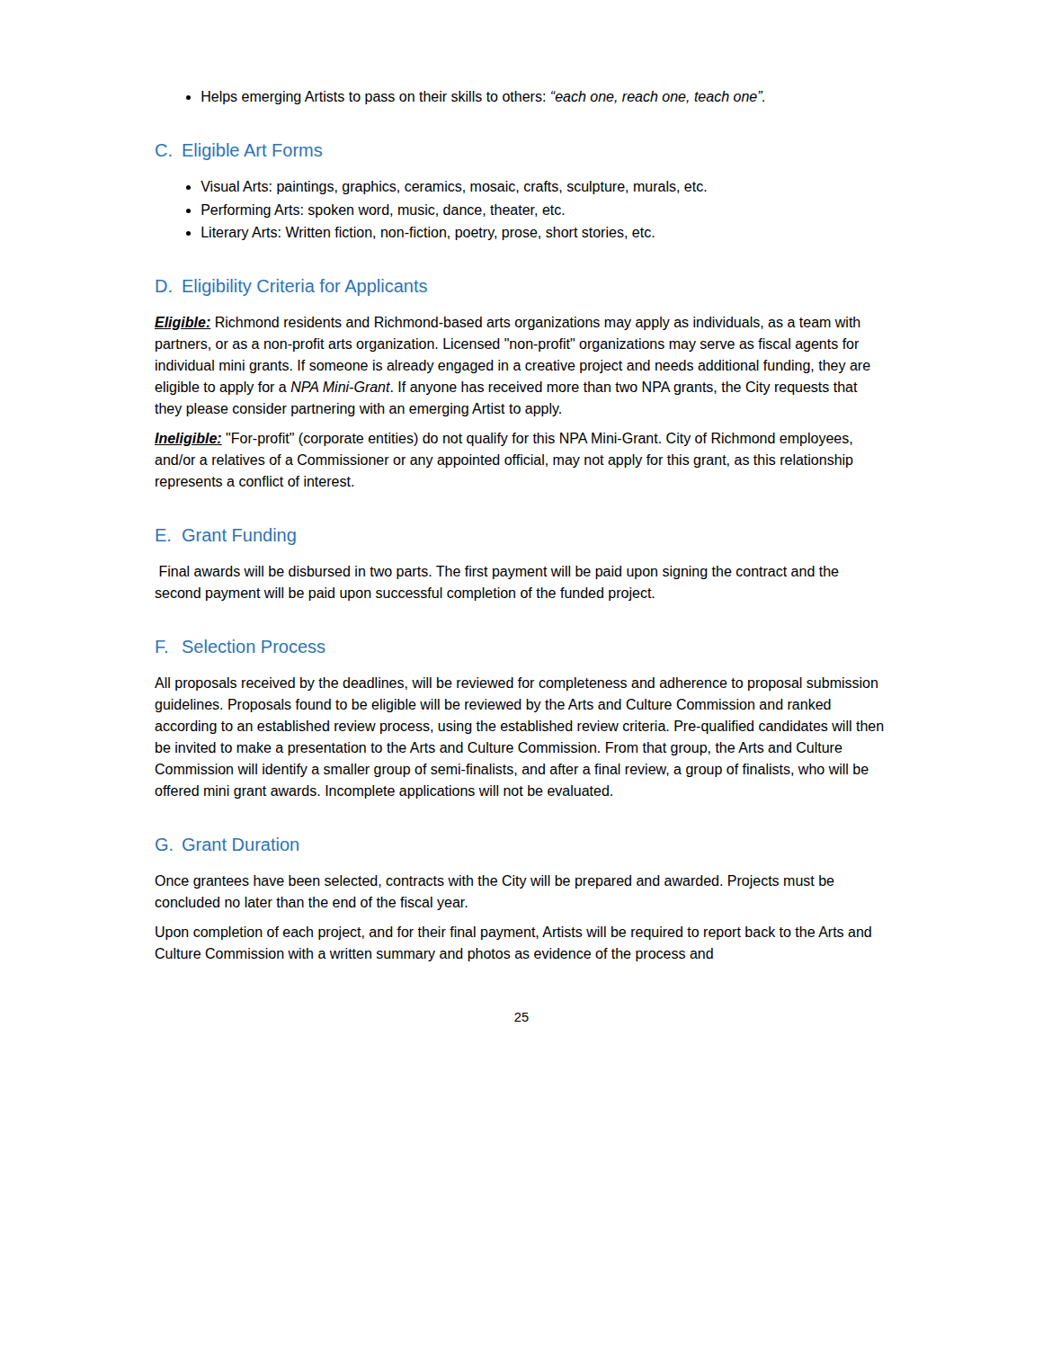Helps emerging Artists to pass on their skills to others: “each one, reach one, teach one”.
C. Eligible Art Forms
Visual Arts: paintings, graphics, ceramics, mosaic, crafts, sculpture, murals, etc.
Performing Arts: spoken word, music, dance, theater, etc.
Literary Arts: Written fiction, non-fiction, poetry, prose, short stories, etc.
D. Eligibility Criteria for Applicants
Eligible: Richmond residents and Richmond-based arts organizations may apply as individuals, as a team with partners, or as a non-profit arts organization. Licensed "non-profit" organizations may serve as fiscal agents for individual mini grants. If someone is already engaged in a creative project and needs additional funding, they are eligible to apply for a NPA Mini-Grant. If anyone has received more than two NPA grants, the City requests that they please consider partnering with an emerging Artist to apply.
Ineligible: "For-profit" (corporate entities) do not qualify for this NPA Mini-Grant. City of Richmond employees, and/or a relatives of a Commissioner or any appointed official, may not apply for this grant, as this relationship represents a conflict of interest.
E. Grant Funding
Final awards will be disbursed in two parts. The first payment will be paid upon signing the contract and the second payment will be paid upon successful completion of the funded project.
F. Selection Process
All proposals received by the deadlines, will be reviewed for completeness and adherence to proposal submission guidelines. Proposals found to be eligible will be reviewed by the Arts and Culture Commission and ranked according to an established review process, using the established review criteria. Pre-qualified candidates will then be invited to make a presentation to the Arts and Culture Commission. From that group, the Arts and Culture Commission will identify a smaller group of semi-finalists, and after a final review, a group of finalists, who will be offered mini grant awards. Incomplete applications will not be evaluated.
G. Grant Duration
Once grantees have been selected, contracts with the City will be prepared and awarded. Projects must be concluded no later than the end of the fiscal year.
Upon completion of each project, and for their final payment, Artists will be required to report back to the Arts and Culture Commission with a written summary and photos as evidence of the process and
25